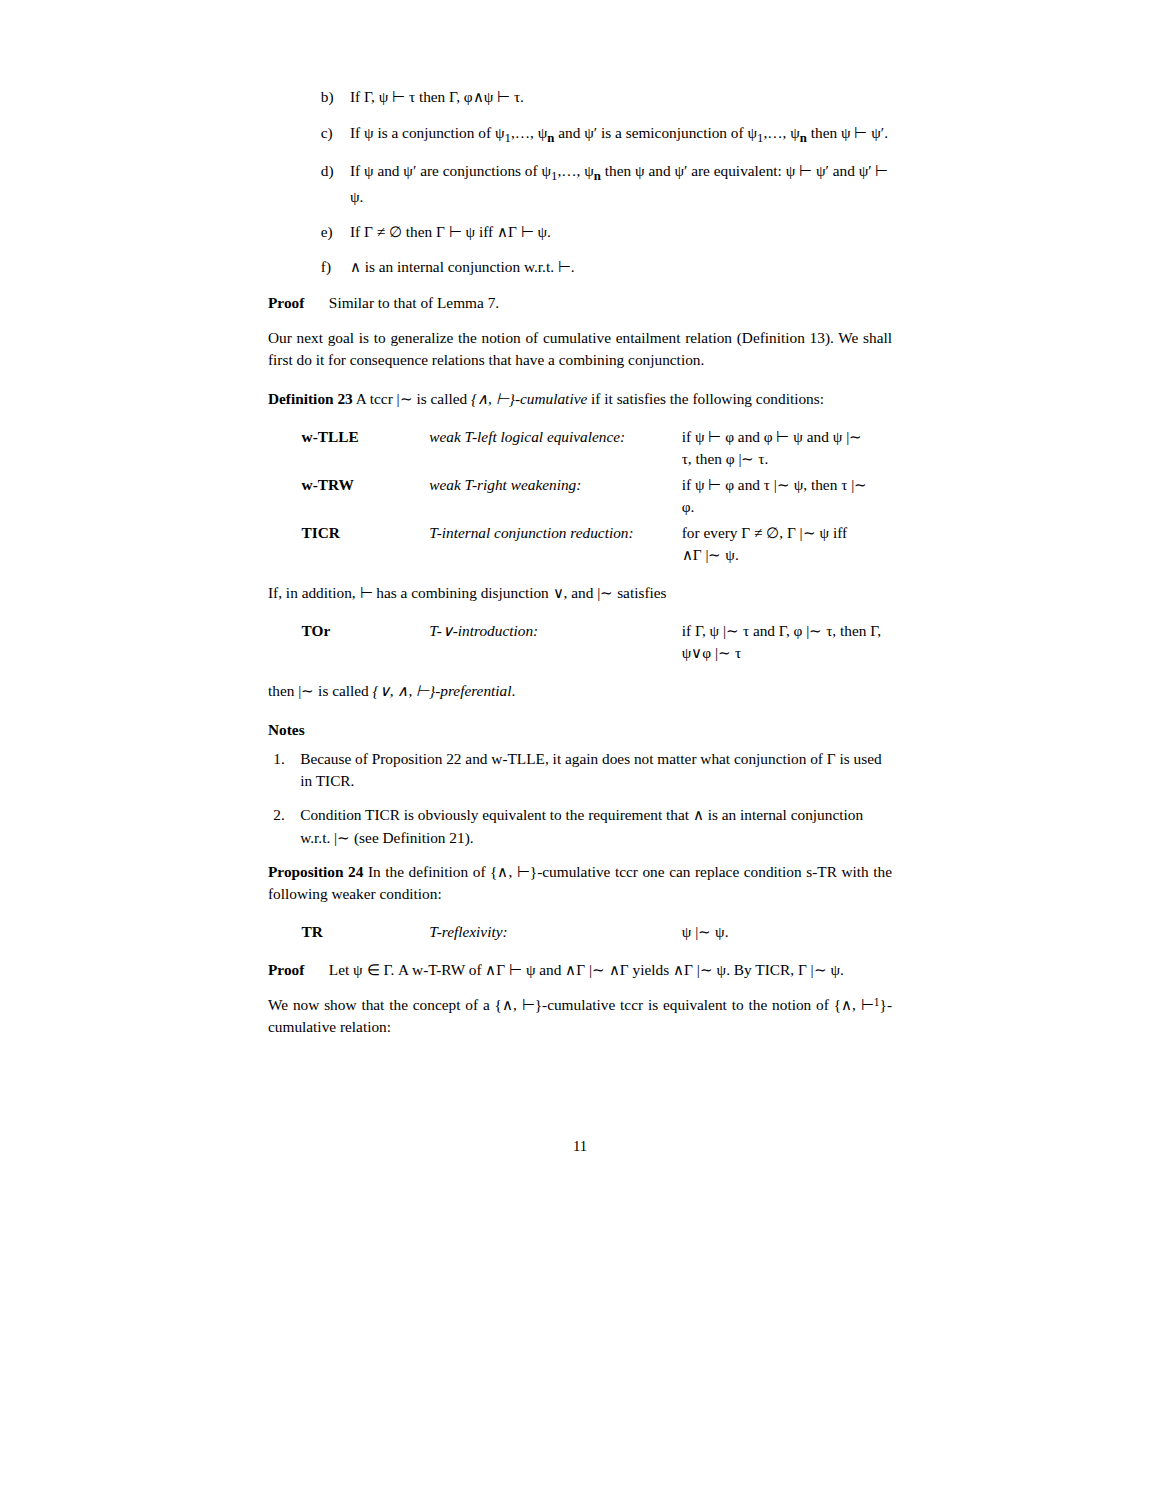b) If Γ, ψ ⊢ τ then Γ, φ∧ψ ⊢ τ.
c) If ψ is a conjunction of ψ1,…, ψn and ψ′ is a semiconjunction of ψ1,…, ψn then ψ ⊢ ψ′.
d) If ψ and ψ′ are conjunctions of ψ1,…, ψn then ψ and ψ′ are equivalent: ψ ⊢ ψ′ and ψ′ ⊢ ψ.
e) If Γ ≠ ∅ then Γ ⊢ ψ iff ∧Γ ⊢ ψ.
f)∧ is an internal conjunction w.r.t. ⊢.
Proof Similar to that of Lemma 7.
Our next goal is to generalize the notion of cumulative entailment relation (Definition 13). We shall first do it for consequence relations that have a combining conjunction.
Definition 23 A tccr |∼ is called {∧, ⊢}-cumulative if it satisfies the following conditions:
| w-TLLE | weak T-left logical equivalence: | if ψ ⊢ φ and φ ⊢ ψ and ψ /∼ τ, then φ /∼ τ. |
| w-TRW | weak T-right weakening: | if ψ ⊢ φ and τ /∼ ψ, then τ /∼ φ. |
| TICR | T-internal conjunction reduction: | for every Γ ≠ ∅, Γ /∼ ψ iff ∧Γ /∼ ψ. |
If, in addition, ⊢ has a combining disjunction ∨, and |∼ satisfies
| TOr | T-∨-introduction: | if Γ, ψ /∼ τ and Γ, φ /∼ τ, then Γ, ψ∨φ /∼ τ |
then |∼ is called {∨, ∧, ⊢}-preferential.
Notes
Because of Proposition 22 and w-TLLE, it again does not matter what conjunction of Γ is used in TICR.
Condition TICR is obviously equivalent to the requirement that ∧ is an internal conjunction w.r.t. |∼ (see Definition 21).
Proposition 24 In the definition of {∧, ⊢}-cumulative tccr one can replace condition s-TR with the following weaker condition:
| TR | T-reflexivity: | ψ /∼ ψ. |
Proof Let ψ ∈ Γ. A w-T-RW of ∧Γ ⊢ ψ and ∧Γ |∼ ∧Γ yields ∧Γ |∼ ψ. By TICR, Γ |∼ ψ.
We now show that the concept of a {∧, ⊢}-cumulative tccr is equivalent to the notion of {∧, ⊢1}-cumulative relation:
11